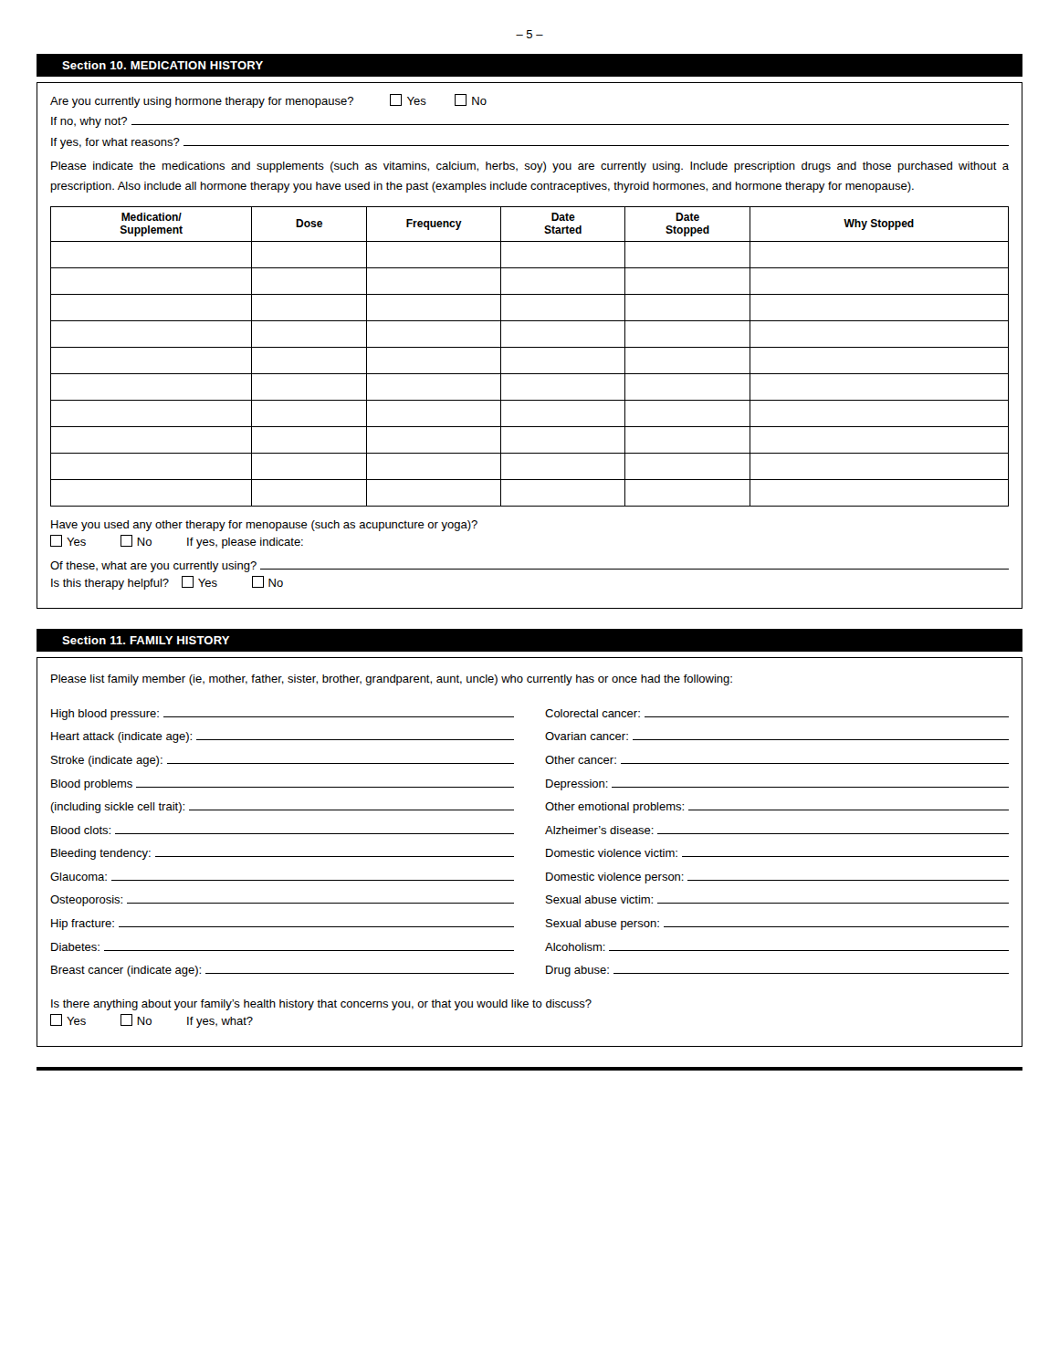– 5 –
Section 10. MEDICATION HISTORY
Are you currently using hormone therapy for menopause? Yes No
If no, why not?
If yes, for what reasons?
Please indicate the medications and supplements (such as vitamins, calcium, herbs, soy) you are currently using. Include prescription drugs and those purchased without a prescription. Also include all hormone therapy you have used in the past (examples include contraceptives, thyroid hormones, and hormone therapy for menopause).
| Medication/ Supplement | Dose | Frequency | Date Started | Date Stopped | Why Stopped |
| --- | --- | --- | --- | --- | --- |
Have you used any other therapy for menopause (such as acupuncture or yoga)?
Yes No If yes, please indicate:
Of these, what are you currently using?
Is this therapy helpful? Yes No
Section 11. FAMILY HISTORY
Please list family member (ie, mother, father, sister, brother, grandparent, aunt, uncle) who currently has or once had the following:
High blood pressure:
Heart attack (indicate age):
Stroke (indicate age):
Blood problems
(including sickle cell trait):
Blood clots:
Bleeding tendency:
Glaucoma:
Osteoporosis:
Hip fracture:
Diabetes:
Breast cancer (indicate age):
Colorectal cancer:
Ovarian cancer:
Other cancer:
Depression:
Other emotional problems:
Alzheimer’s disease:
Domestic violence victim:
Domestic violence person:
Sexual abuse victim:
Sexual abuse person:
Alcoholism:
Drug abuse:
Is there anything about your family’s health history that concerns you, or that you would like to discuss?
Yes No If yes, what?